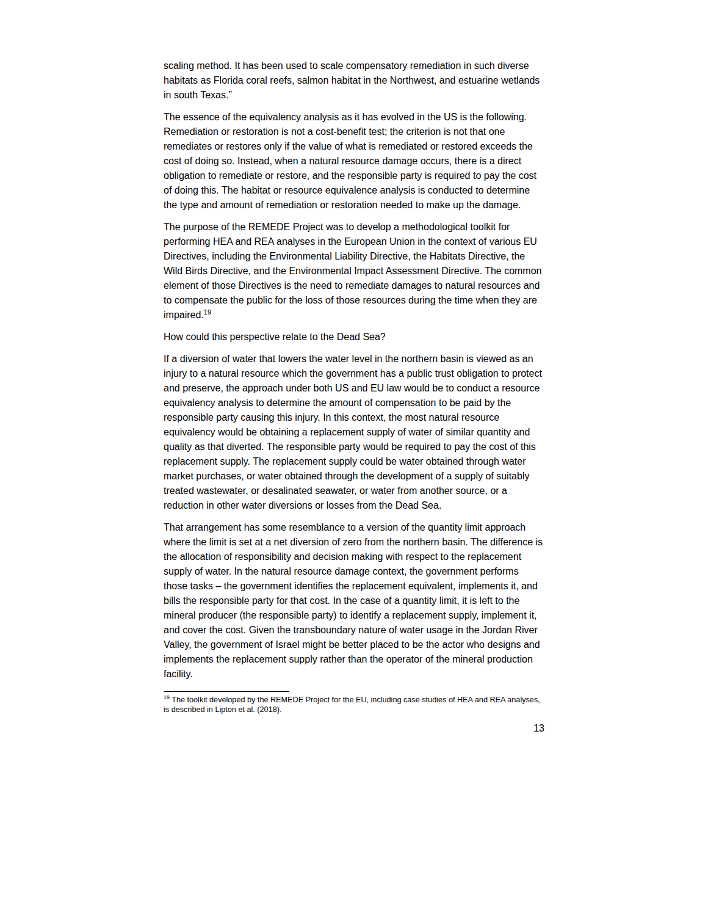scaling method. It has been used to scale compensatory remediation in such diverse habitats as Florida coral reefs, salmon habitat in the Northwest, and estuarine wetlands in south Texas.”
The essence of the equivalency analysis as it has evolved in the US is the following. Remediation or restoration is not a cost-benefit test; the criterion is not that one remediates or restores only if the value of what is remediated or restored exceeds the cost of doing so. Instead, when a natural resource damage occurs, there is a direct obligation to remediate or restore, and the responsible party is required to pay the cost of doing this. The habitat or resource equivalence analysis is conducted to determine the type and amount of remediation or restoration needed to make up the damage.
The purpose of the REMEDE Project was to develop a methodological toolkit for performing HEA and REA analyses in the European Union in the context of various EU Directives, including the Environmental Liability Directive, the Habitats Directive, the Wild Birds Directive, and the Environmental Impact Assessment Directive. The common element of those Directives is the need to remediate damages to natural resources and to compensate the public for the loss of those resources during the time when they are impaired.19
How could this perspective relate to the Dead Sea?
If a diversion of water that lowers the water level in the northern basin is viewed as an injury to a natural resource which the government has a public trust obligation to protect and preserve, the approach under both US and EU law would be to conduct a resource equivalency analysis to determine the amount of compensation to be paid by the responsible party causing this injury. In this context, the most natural resource equivalency would be obtaining a replacement supply of water of similar quantity and quality as that diverted. The responsible party would be required to pay the cost of this replacement supply. The replacement supply could be water obtained through water market purchases, or water obtained through the development of a supply of suitably treated wastewater, or desalinated seawater, or water from another source, or a reduction in other water diversions or losses from the Dead Sea.
That arrangement has some resemblance to a version of the quantity limit approach where the limit is set at a net diversion of zero from the northern basin. The difference is the allocation of responsibility and decision making with respect to the replacement supply of water. In the natural resource damage context, the government performs those tasks – the government identifies the replacement equivalent, implements it, and bills the responsible party for that cost. In the case of a quantity limit, it is left to the mineral producer (the responsible party) to identify a replacement supply, implement it, and cover the cost. Given the transboundary nature of water usage in the Jordan River Valley, the government of Israel might be better placed to be the actor who designs and implements the replacement supply rather than the operator of the mineral production facility.
19 The toolkit developed by the REMEDE Project for the EU, including case studies of HEA and REA analyses, is described in Lipton et al. (2018).
13